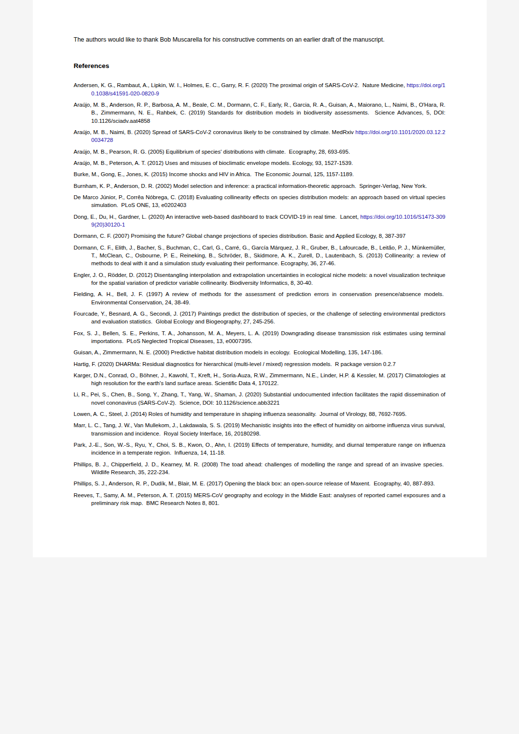The authors would like to thank Bob Muscarella for his constructive comments on an earlier draft of the manuscript.
References
Andersen, K. G., Rambaut, A., Lipkin, W. I., Holmes, E. C., Garry, R. F. (2020) The proximal origin of SARS-CoV-2. Nature Medicine, https://doi.org/10.1038/s41591-020-0820-9
Araújo, M. B., Anderson, R. P., Barbosa, A. M., Beale, C. M., Dormann, C. F., Early, R., Garcia, R. A., Guisan, A., Maiorano, L., Naimi, B., O'Hara, R. B., Zimmermann, N. E., Rahbek, C. (2019) Standards for distribution models in biodiversity assessments. Science Advances, 5, DOI: 10.1126/sciadv.aat4858
Araújo, M. B., Naimi, B. (2020) Spread of SARS-CoV-2 coronavirus likely to be constrained by climate. MedRxiv https://doi.org/10.1101/2020.03.12.20034728
Araújo, M. B., Pearson, R. G. (2005) Equilibrium of species' distributions with climate. Ecography, 28, 693-695.
Araújo, M. B., Peterson, A. T. (2012) Uses and misuses of bioclimatic envelope models. Ecology, 93, 1527-1539.
Burke, M., Gong, E., Jones, K. (2015) Income shocks and HIV in Africa. The Economic Journal, 125, 1157-1189.
Burnham, K. P., Anderson, D. R. (2002) Model selection and inference: a practical information-theoretic approach. Springer-Verlag, New York.
De Marco Júnior, P., Corrêa Nóbrega, C. (2018) Evaluating collinearity effects on species distribution models: an approach based on virtual species simulation. PLoS ONE, 13, e0202403
Dong, E., Du, H., Gardner, L. (2020) An interactive web-based dashboard to track COVID-19 in real time. Lancet, https://doi.org/10.1016/S1473-3099(20)30120-1
Dormann, C. F. (2007) Promising the future? Global change projections of species distribution. Basic and Applied Ecology, 8, 387-397
Dormann, C. F., Elith, J., Bacher, S., Buchman, C., Carl, G., Carré, G., García Márquez, J. R., Gruber, B., Lafourcade, B., Leitão, P. J., Münkemüller, T., McClean, C., Osbourne, P. E., Reineking, B., Schröder, B., Skidmore, A. K., Zurell, D., Lautenbach, S. (2013) Collinearity: a review of methods to deal with it and a simulation study evaluating their performance. Ecography, 36, 27-46.
Engler, J. O., Rödder, D. (2012) Disentangling interpolation and extrapolation uncertainties in ecological niche models: a novel visualization technique for the spatial variation of predictor variable collinearity. Biodiversity Informatics, 8, 30-40.
Fielding, A. H., Bell, J. F. (1997) A review of methods for the assessment of prediction errors in conservation presence/absence models. Environmental Conservation, 24, 38-49.
Fourcade, Y., Besnard, A. G., Secondi, J. (2017) Paintings predict the distribution of species, or the challenge of selecting environmental predictors and evaluation statistics. Global Ecology and Biogeography, 27, 245-256.
Fox, S. J., Bellen, S. E., Perkins, T. A., Johansson, M. A., Meyers, L. A. (2019) Downgrading disease transmission risk estimates using terminal importations. PLoS Neglected Tropical Diseases, 13, e0007395.
Guisan, A., Zimmermann, N. E. (2000) Predictive habitat distribution models in ecology. Ecological Modelling, 135, 147-186.
Hartig, F. (2020) DHARMa: Residual diagnostics for hierarchical (multi-level / mixed) regression models. R package version 0.2.7
Karger, D.N., Conrad, O., Böhner, J., Kawohl, T., Kreft, H., Soria-Auza, R.W., Zimmermann, N.E., Linder, H.P. & Kessler, M. (2017) Climatologies at high resolution for the earth's land surface areas. Scientific Data 4, 170122.
Li, R., Pei, S., Chen, B., Song, Y., Zhang, T., Yang, W., Shaman, J. (2020) Substantial undocumented infection facilitates the rapid dissemination of novel cononavirus (SARS-CoV-2). Science, DOI: 10.1126/science.abb3221
Lowen, A. C., Steel, J. (2014) Roles of humidity and temperature in shaping influenza seasonality. Journal of Virology, 88, 7692-7695.
Marr, L. C., Tang, J. W., Van Mullekom, J., Lakdawala, S. S. (2019) Mechanistic insights into the effect of humidity on airborne influenza virus survival, transmission and incidence. Royal Society Interface, 16, 20180298.
Park, J.-E., Son, W.-S., Ryu, Y., Choi, S. B., Kwon, O., Ahn, I. (2019) Effects of temperature, humidity, and diurnal temperature range on influenza incidence in a temperate region. Influenza, 14, 11-18.
Phillips, B. J., Chipperfield, J. D., Kearney, M. R. (2008) The toad ahead: challenges of modelling the range and spread of an invasive species. Wildlife Research, 35, 222-234.
Phillips, S. J., Anderson, R. P., Dudík, M., Blair, M. E. (2017) Opening the black box: an open-source release of Maxent. Ecography, 40, 887-893.
Reeves, T., Samy, A. M., Peterson, A. T. (2015) MERS-CoV geography and ecology in the Middle East: analyses of reported camel exposures and a preliminary risk map. BMC Research Notes 8, 801.